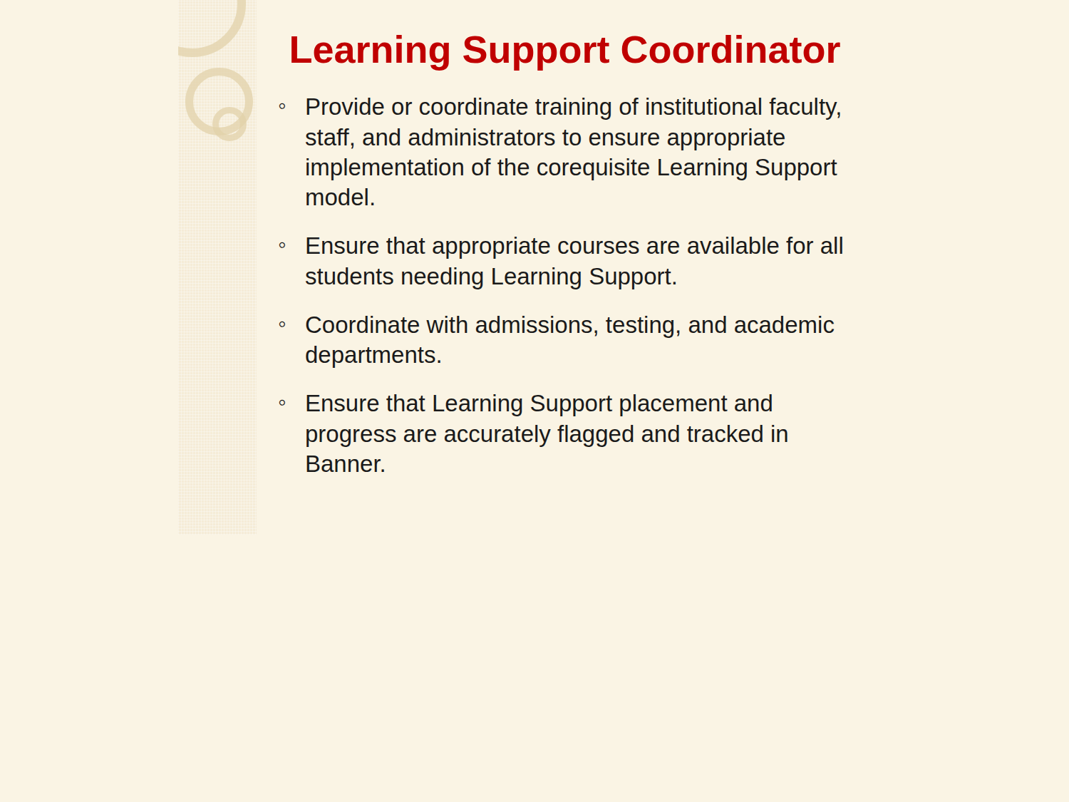Learning Support Coordinator
Provide or coordinate training of institutional faculty, staff, and administrators to ensure appropriate implementation of the corequisite Learning Support model.
Ensure that appropriate courses are available for all students needing Learning Support.
Coordinate with admissions, testing, and academic departments.
Ensure that Learning Support placement and progress are accurately flagged and tracked in Banner.